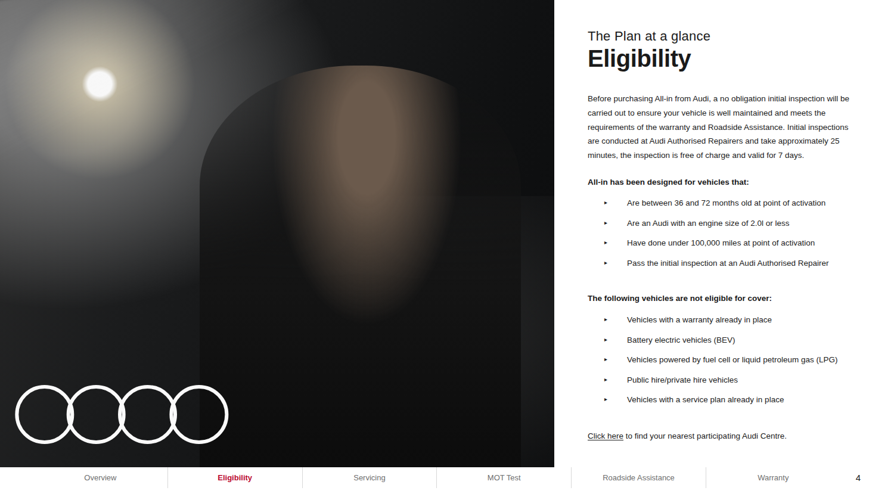The Plan at a glance
Eligibility
Before purchasing All-in from Audi, a no obligation initial inspection will be carried out to ensure your vehicle is well maintained and meets the requirements of the warranty and Roadside Assistance. Initial inspections are conducted at Audi Authorised Repairers and take approximately 25 minutes, the inspection is free of charge and valid for 7 days.
All-in has been designed for vehicles that:
Are between 36 and 72 months old at point of activation
Are an Audi with an engine size of 2.0l or less
Have done under 100,000 miles at point of activation
Pass the initial inspection at an Audi Authorised Repairer
The following vehicles are not eligible for cover:
Vehicles with a warranty already in place
Battery electric vehicles (BEV)
Vehicles powered by fuel cell or liquid petroleum gas (LPG)
Public hire/private hire vehicles
Vehicles with a service plan already in place
Click here to find your nearest participating Audi Centre.
Overview
Eligibility
Servicing
MOT Test
Roadside Assistance
Warranty
4